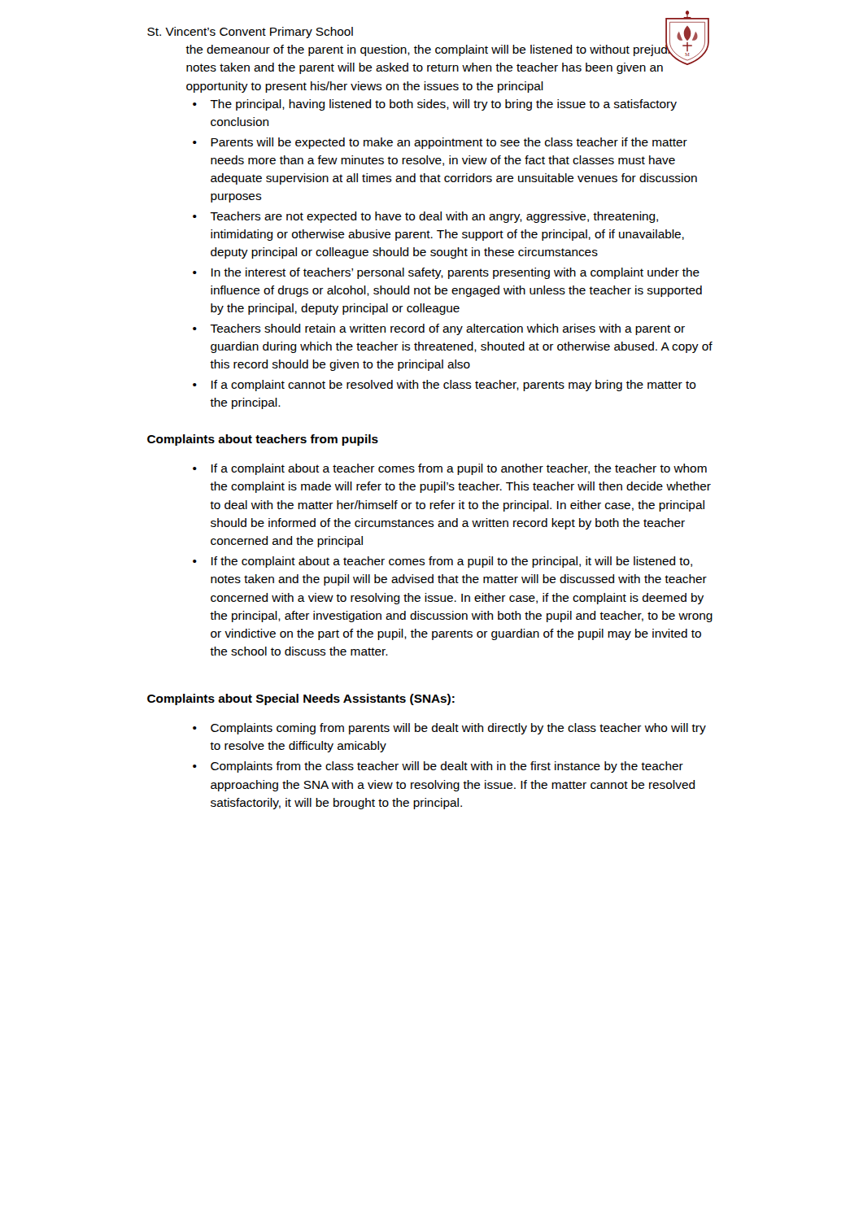M
St. Vincent’s Convent Primary School
the demeanour of the parent in question, the complaint will be listened to without prejudice, notes taken and the parent will be asked to return when the teacher has been given an opportunity to present his/her views on the issues to the principal
The principal, having listened to both sides, will try to bring the issue to a satisfactory conclusion
Parents will be expected to make an appointment to see the class teacher if the matter needs more than a few minutes to resolve, in view of the fact that classes must have adequate supervision at all times and that corridors are unsuitable venues for discussion purposes
Teachers are not expected to have to deal with an angry, aggressive, threatening, intimidating or otherwise abusive parent. The support of the principal, of if unavailable, deputy principal or colleague should be sought in these circumstances
In the interest of teachers’ personal safety, parents presenting with a complaint under the influence of drugs or alcohol, should not be engaged with unless the teacher is supported by the principal, deputy principal or colleague
Teachers should retain a written record of any altercation which arises with a parent or guardian during which the teacher is threatened, shouted at or otherwise abused. A copy of this record should be given to the principal also
If a complaint cannot be resolved with the class teacher, parents may bring the matter to the principal.
Complaints about teachers from pupils
If a complaint about a teacher comes from a pupil to another teacher, the teacher to whom the complaint is made will refer to the pupil’s teacher. This teacher will then decide whether to deal with the matter her/himself or to refer it to the principal. In either case, the principal should be informed of the circumstances and a written record kept by both the teacher concerned and the principal
If the complaint about a teacher comes from a pupil to the principal, it will be listened to, notes taken and the pupil will be advised that the matter will be discussed with the teacher concerned with a view to resolving the issue. In either case, if the complaint is deemed by the principal, after investigation and discussion with both the pupil and teacher, to be wrong or vindictive on the part of the pupil, the parents or guardian of the pupil may be invited to the school to discuss the matter.
Complaints about Special Needs Assistants (SNAs):
Complaints coming from parents will be dealt with directly by the class teacher who will try to resolve the difficulty amicably
Complaints from the class teacher will be dealt with in the first instance by the teacher approaching the SNA with a view to resolving the issue. If the matter cannot be resolved satisfactorily, it will be brought to the principal.